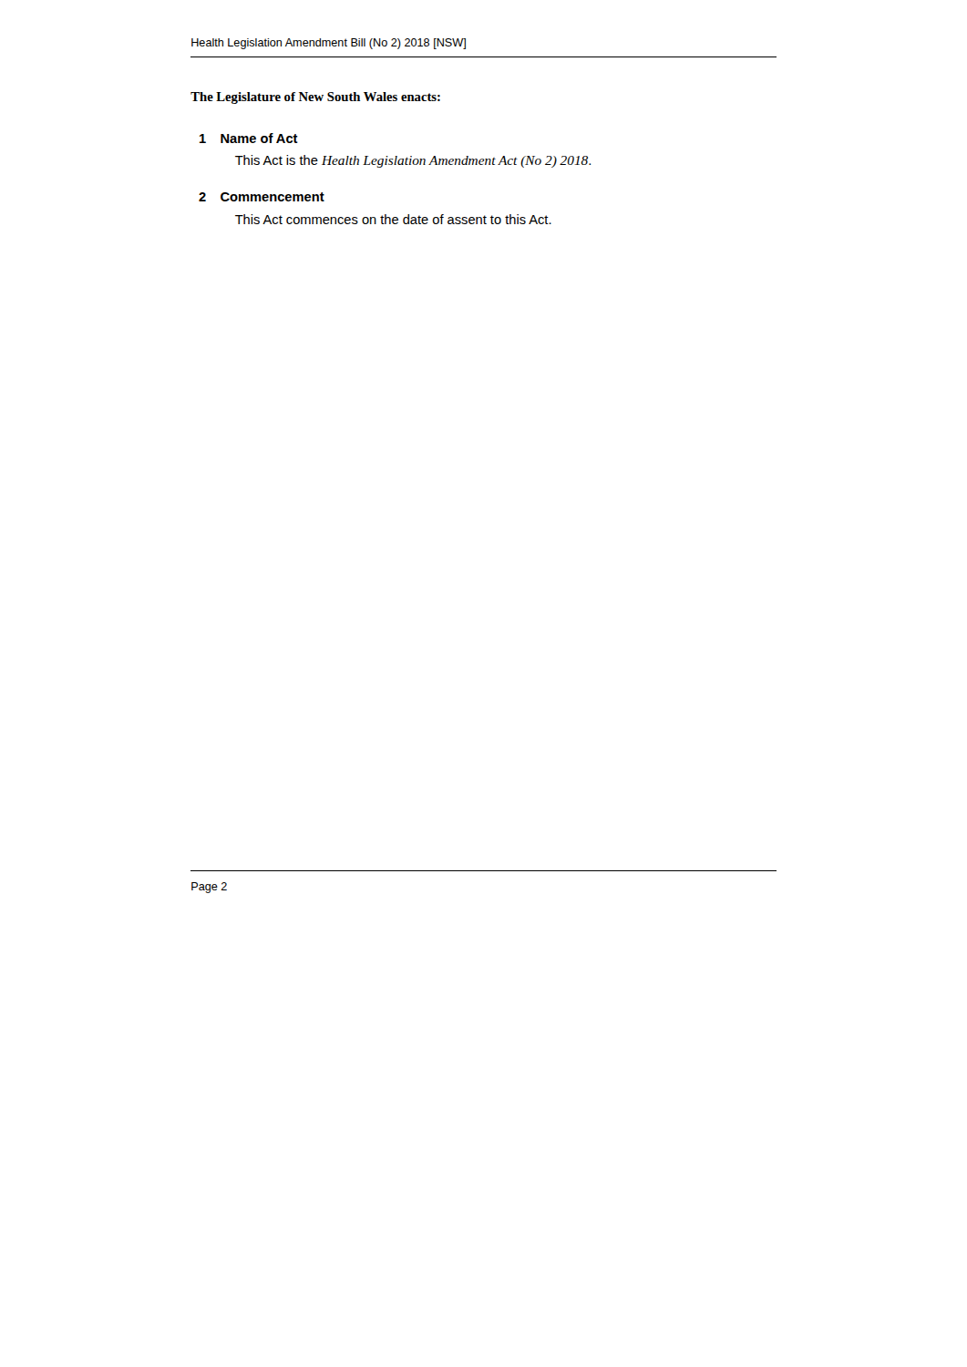Health Legislation Amendment Bill (No 2) 2018 [NSW]
The Legislature of New South Wales enacts:
1
Name of Act
This Act is the Health Legislation Amendment Act (No 2) 2018.
2
Commencement
This Act commences on the date of assent to this Act.
Page 2